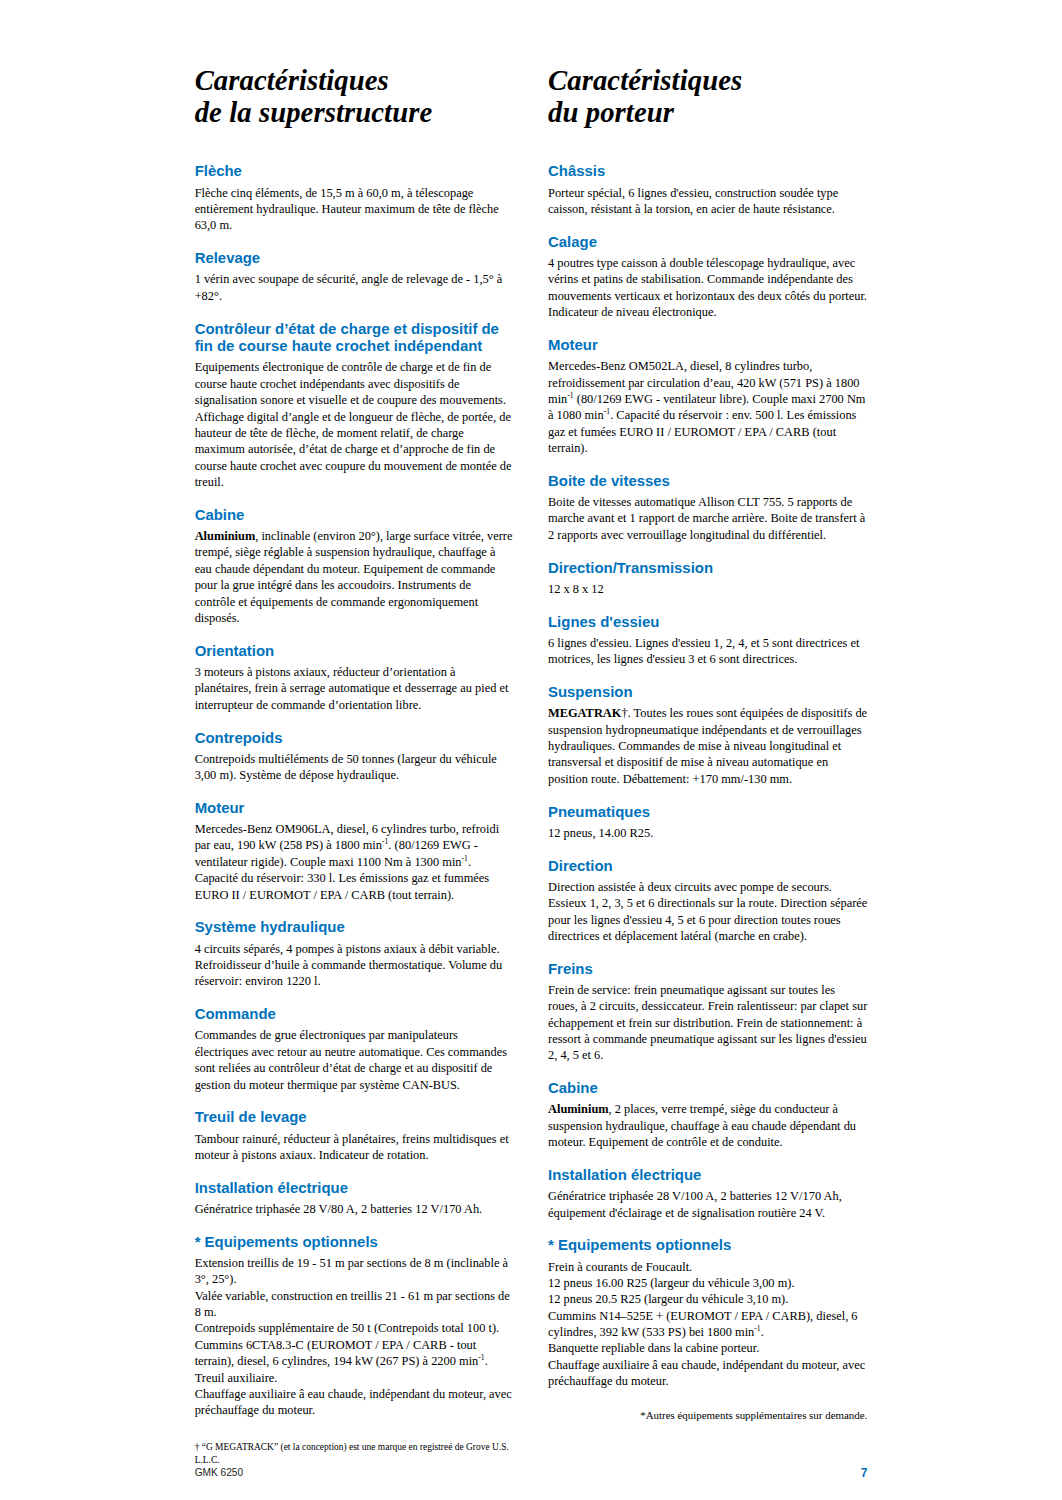Caractéristiques
de la superstructure
Flèche
Flèche cinq éléments, de 15,5 m à 60,0 m, à télescopage entièrement hydraulique. Hauteur maximum de tête de flèche 63,0 m.
Relevage
1 vérin avec soupape de sécurité, angle de relevage de - 1,5° à +82°.
Contrôleur d’état de charge et dispositif de fin de course haute crochet indépendant
Equipements électronique de contrôle de charge et de fin de course haute crochet indépendants avec dispositifs de signalisation sonore et visuelle et de coupure des mouvements. Affichage digital d’angle et de longueur de flèche, de portée, de hauteur de tête de flèche, de moment relatif, de charge maximum autorisée, d’état de charge et d’approche de fin de course haute crochet avec coupure du mouvement de montée de treuil.
Cabine
Aluminium, inclinable (environ 20°), large surface vitrée, verre trempé, siège réglable à suspension hydraulique, chauffage à eau chaude dépendant du moteur. Equipement de commande pour la grue intégré dans les accoudoirs. Instruments de contrôle et équipements de commande ergonomiquement disposés.
Orientation
3 moteurs à pistons axiaux, réducteur d’orientation à planétaires, frein à serrage automatique et desserrage au pied et interrupteur de commande d’orientation libre.
Contrepoids
Contrepoids multiéléments de 50 tonnes (largeur du véhicule 3,00 m). Système de dépose hydraulique.
Moteur
Mercedes-Benz OM906LA, diesel, 6 cylindres turbo, refroidi par eau, 190 kW (258 PS) à 1800 min-1. (80/1269 EWG - ventilateur rigide). Couple maxi 1100 Nm à 1300 min-1. Capacité du réservoir: 330 l. Les émissions gaz et fummées EURO II / EUROMOT / EPA / CARB (tout terrain).
Système hydraulique
4 circuits séparés, 4 pompes à pistons axiaux à débit variable. Refroidisseur d’huile à commande thermostatique. Volume du réservoir: environ 1220 l.
Commande
Commandes de grue électroniques par manipulateurs électriques avec retour au neutre automatique. Ces commandes sont reliées au contrôleur d’état de charge et au dispositif de gestion du moteur thermique par système CAN-BUS.
Treuil de levage
Tambour rainuré, réducteur à planétaires, freins multidisques et moteur à pistons axiaux. Indicateur de rotation.
Installation électrique
Génératrice triphasée 28 V/80 A, 2 batteries 12 V/170 Ah.
* Equipements optionnels
Extension treillis de 19 - 51 m par sections de 8 m (inclinable à 3°, 25°).
Valée variable, construction en treillis 21 - 61 m par sections de 8 m.
Contrepoids supplémentaire de 50 t (Contrepoids total 100 t).
Cummins 6CTA8.3-C (EUROMOT / EPA / CARB - tout terrain), diesel, 6 cylindres, 194 kW (267 PS) à 2200 min-1.
Treuil auxiliaire.
Chauffage auxiliaire â eau chaude, indépendant du moteur, avec préchauffage du moteur.
† “G MEGATRACK” (et la conception) est une marque en registreé de Grove U.S. L.L.C.
Caractéristiques
du porteur
Châssis
Porteur spécial, 6 lignes d'essieu, construction soudée type caisson, résistant à la torsion, en acier de haute résistance.
Calage
4 poutres type caisson à double télescopage hydraulique, avec vérins et patins de stabilisation. Commande indépendante des mouvements verticaux et horizontaux des deux côtés du porteur. Indicateur de niveau électronique.
Moteur
Mercedes-Benz OM502LA, diesel, 8 cylindres turbo, refroidissement par circulation d’eau, 420 kW (571 PS) à 1800 min-1 (80/1269 EWG - ventilateur libre). Couple maxi 2700 Nm à 1080 min-1. Capacité du réservoir : env. 500 l. Les émissions gaz et fumées EURO II / EUROMOT / EPA / CARB (tout terrain).
Boite de vitesses
Boite de vitesses automatique Allison CLT 755. 5 rapports de marche avant et 1 rapport de marche arrière. Boite de transfert à 2 rapports avec verrouillage longitudinal du différentiel.
Direction/Transmission
12 x 8 x 12
Lignes d'essieu
6 lignes d'essieu. Lignes d'essieu 1, 2, 4, et 5 sont directrices et motrices, les lignes d'essieu 3 et 6 sont directrices.
Suspension
MEGATRAK†. Toutes les roues sont équipées de dispositifs de suspension hydropneumatique indépendants et de verrouillages hydrauliques. Commandes de mise à niveau longitudinal et transversal et dispositif de mise à niveau automatique en position route. Débattement: +170 mm/-130 mm.
Pneumatiques
12 pneus, 14.00 R25.
Direction
Direction assistée à deux circuits avec pompe de secours. Essieux 1, 2, 3, 5 et 6 directionals sur la route. Direction séparée pour les lignes d'essieu 4, 5 et 6 pour direction toutes roues directrices et déplacement latéral (marche en crabe).
Freins
Frein de service: frein pneumatique agissant sur toutes les roues, à 2 circuits, dessiccateur. Frein ralentisseur: par clapet sur échappement et frein sur distribution. Frein de stationnement: à ressort à commande pneumatique agissant sur les lignes d'essieu 2, 4, 5 et 6.
Cabine
Aluminium, 2 places, verre trempé, siège du conducteur à suspension hydraulique, chauffage à eau chaude dépendant du moteur. Equipement de contrôle et de conduite.
Installation électrique
Génératrice triphasée 28 V/100 A, 2 batteries 12 V/170 Ah, équipement d'éclairage et de signalisation routière 24 V.
* Equipements optionnels
Frein à courants de Foucault.
12 pneus 16.00 R25 (largeur du véhicule 3,00 m).
12 pneus 20.5 R25 (largeur du véhicule 3,10 m).
Cummins N14–525E + (EUROMOT / EPA / CARB), diesel, 6 cylindres, 392 kW (533 PS) bei 1800 min-1.
Banquette repliable dans la cabine porteur.
Chauffage auxiliaire â eau chaude, indépendant du moteur, avec préchauffage du moteur.
*Autres équipements supplémentaires sur demande.
GMK 6250
7